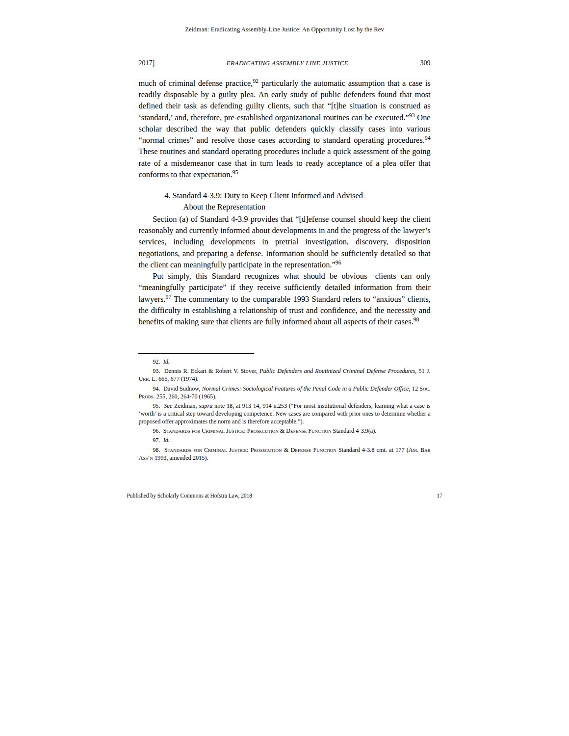Zeidman: Eradicating Assembly-Line Justice: An Opportunity Lost by the Rev
2017] Eradicating Assembly Line Justice 309
much of criminal defense practice,92 particularly the automatic assumption that a case is readily disposable by a guilty plea. An early study of public defenders found that most defined their task as defending guilty clients, such that “[t]he situation is construed as ‘standard,’ and, therefore, pre-established organizational routines can be executed.”93 One scholar described the way that public defenders quickly classify cases into various “normal crimes” and resolve those cases according to standard operating procedures.94 These routines and standard operating procedures include a quick assessment of the going rate of a misdemeanor case that in turn leads to ready acceptance of a plea offer that conforms to that expectation.95
4. Standard 4-3.9: Duty to Keep Client Informed and Advised About the Representation
Section (a) of Standard 4-3.9 provides that “[d]efense counsel should keep the client reasonably and currently informed about developments in and the progress of the lawyer’s services, including developments in pretrial investigation, discovery, disposition negotiations, and preparing a defense. Information should be sufficiently detailed so that the client can meaningfully participate in the representation.”96
Put simply, this Standard recognizes what should be obvious—clients can only “meaningfully participate” if they receive sufficiently detailed information from their lawyers.97 The commentary to the comparable 1993 Standard refers to “anxious” clients, the difficulty in establishing a relationship of trust and confidence, and the necessity and benefits of making sure that clients are fully informed about all aspects of their cases.98
92. Id.
93. Dennis R. Eckart & Robert V. Stover, Public Defenders and Routinized Criminal Defense Procedures, 51 J. Urb. L. 665, 677 (1974).
94. David Sudnow, Normal Crimes: Sociological Features of the Penal Code in a Public Defender Office, 12 Soc. Probs. 255, 260, 264-70 (1965).
95. See Zeidman, supra note 18, at 913-14, 914 n.253 (“For most institutional defenders, learning what a case is ‘worth’ is a critical step toward developing competence. New cases are compared with prior ones to determine whether a proposed offer approximates the norm and is therefore acceptable.”).
96. Standards for Criminal Justice: Prosecution & Defense Function Standard 4-3.9(a).
97. Id.
98. Standards for Criminal Justice: Prosecution & Defense Function Standard 4-3.8 cmt. at 177 (Am. Bar Ass’n 1993, amended 2015).
Published by Scholarly Commons at Hofstra Law, 2018 17